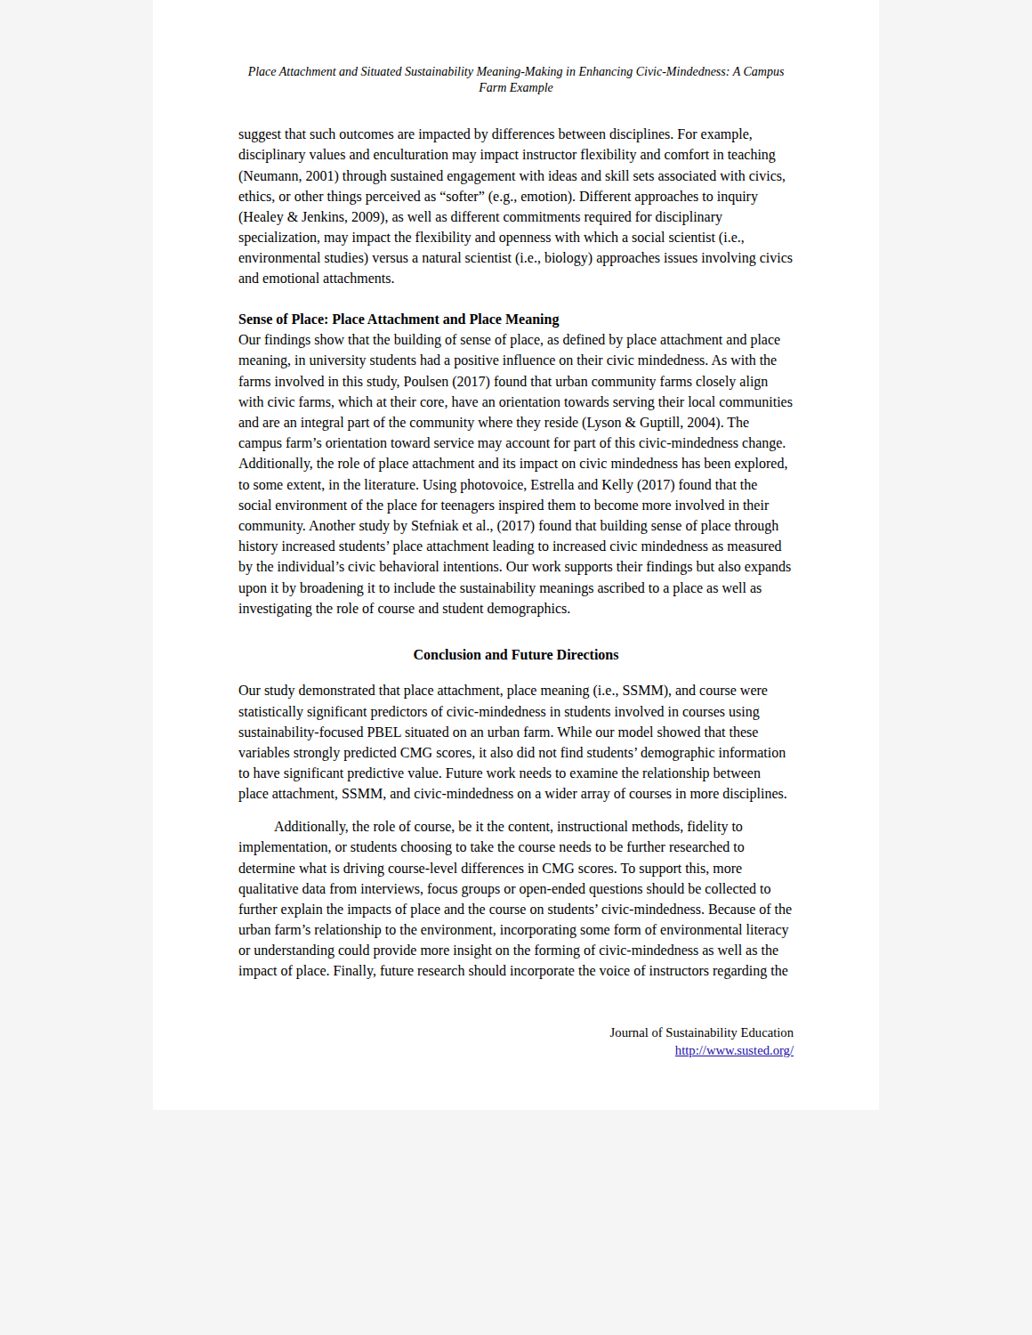Place Attachment and Situated Sustainability Meaning-Making in Enhancing Civic-Mindedness: A Campus Farm Example
suggest that such outcomes are impacted by differences between disciplines. For example, disciplinary values and enculturation may impact instructor flexibility and comfort in teaching (Neumann, 2001) through sustained engagement with ideas and skill sets associated with civics, ethics, or other things perceived as “softer” (e.g., emotion). Different approaches to inquiry (Healey & Jenkins, 2009), as well as different commitments required for disciplinary specialization, may impact the flexibility and openness with which a social scientist (i.e., environmental studies) versus a natural scientist (i.e., biology) approaches issues involving civics and emotional attachments.
Sense of Place: Place Attachment and Place Meaning
Our findings show that the building of sense of place, as defined by place attachment and place meaning, in university students had a positive influence on their civic mindedness. As with the farms involved in this study, Poulsen (2017) found that urban community farms closely align with civic farms, which at their core, have an orientation towards serving their local communities and are an integral part of the community where they reside (Lyson & Guptill, 2004). The campus farm’s orientation toward service may account for part of this civic-mindedness change. Additionally, the role of place attachment and its impact on civic mindedness has been explored, to some extent, in the literature. Using photovoice, Estrella and Kelly (2017) found that the social environment of the place for teenagers inspired them to become more involved in their community. Another study by Stefniak et al., (2017) found that building sense of place through history increased students’ place attachment leading to increased civic mindedness as measured by the individual’s civic behavioral intentions. Our work supports their findings but also expands upon it by broadening it to include the sustainability meanings ascribed to a place as well as investigating the role of course and student demographics.
Conclusion and Future Directions
Our study demonstrated that place attachment, place meaning (i.e., SSMM), and course were statistically significant predictors of civic-mindedness in students involved in courses using sustainability-focused PBEL situated on an urban farm. While our model showed that these variables strongly predicted CMG scores, it also did not find students’ demographic information to have significant predictive value. Future work needs to examine the relationship between place attachment, SSMM, and civic-mindedness on a wider array of courses in more disciplines.
Additionally, the role of course, be it the content, instructional methods, fidelity to implementation, or students choosing to take the course needs to be further researched to determine what is driving course-level differences in CMG scores. To support this, more qualitative data from interviews, focus groups or open-ended questions should be collected to further explain the impacts of place and the course on students’ civic-mindedness. Because of the urban farm’s relationship to the environment, incorporating some form of environmental literacy or understanding could provide more insight on the forming of civic-mindedness as well as the impact of place. Finally, future research should incorporate the voice of instructors regarding the
Journal of Sustainability Education
http://www.susted.org/